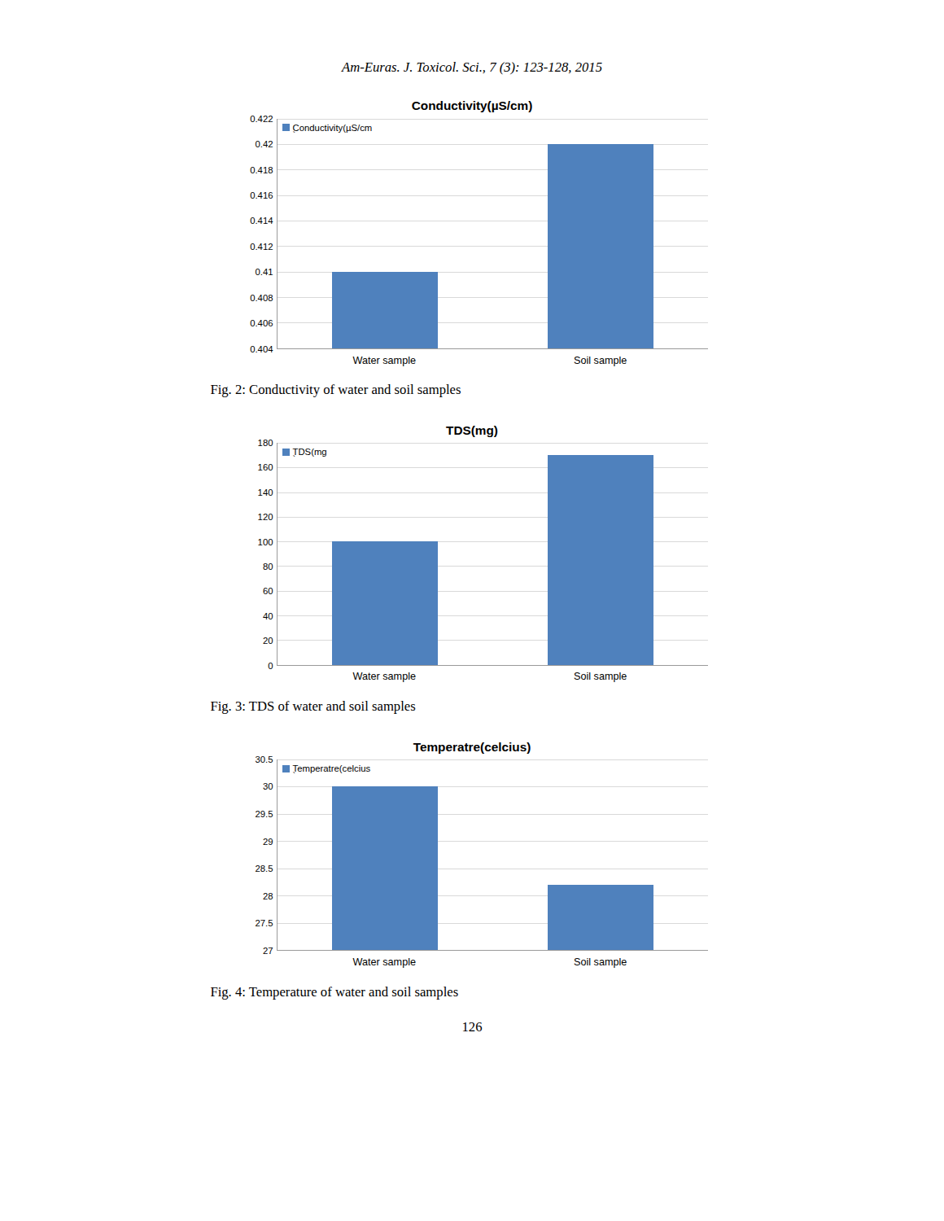Am-Euras. J. Toxicol. Sci., 7 (3): 123-128, 2015
Conductivity(µS/cm)
0.422 0.42 0.418 0.416 0.414 0.412 0.41 0.408 0.406 0.404
Conductivity(µS/cm `
Water sample
Soil sample
Fig. 2: Conductivity of water and soil samples
TDS(mg)
180 160 140 120 100 80 60 40 20 0
TDS(mg `
Water sample
Soil sample
Fig. 3: TDS of water and soil samples
Temperatre(celcius)
30.5 30 29.5 29 28.5 28 27.5 27
Temperatre(celcius `
Water sample
Soil sample
Fig. 4: Temperature of water and soil samples
126